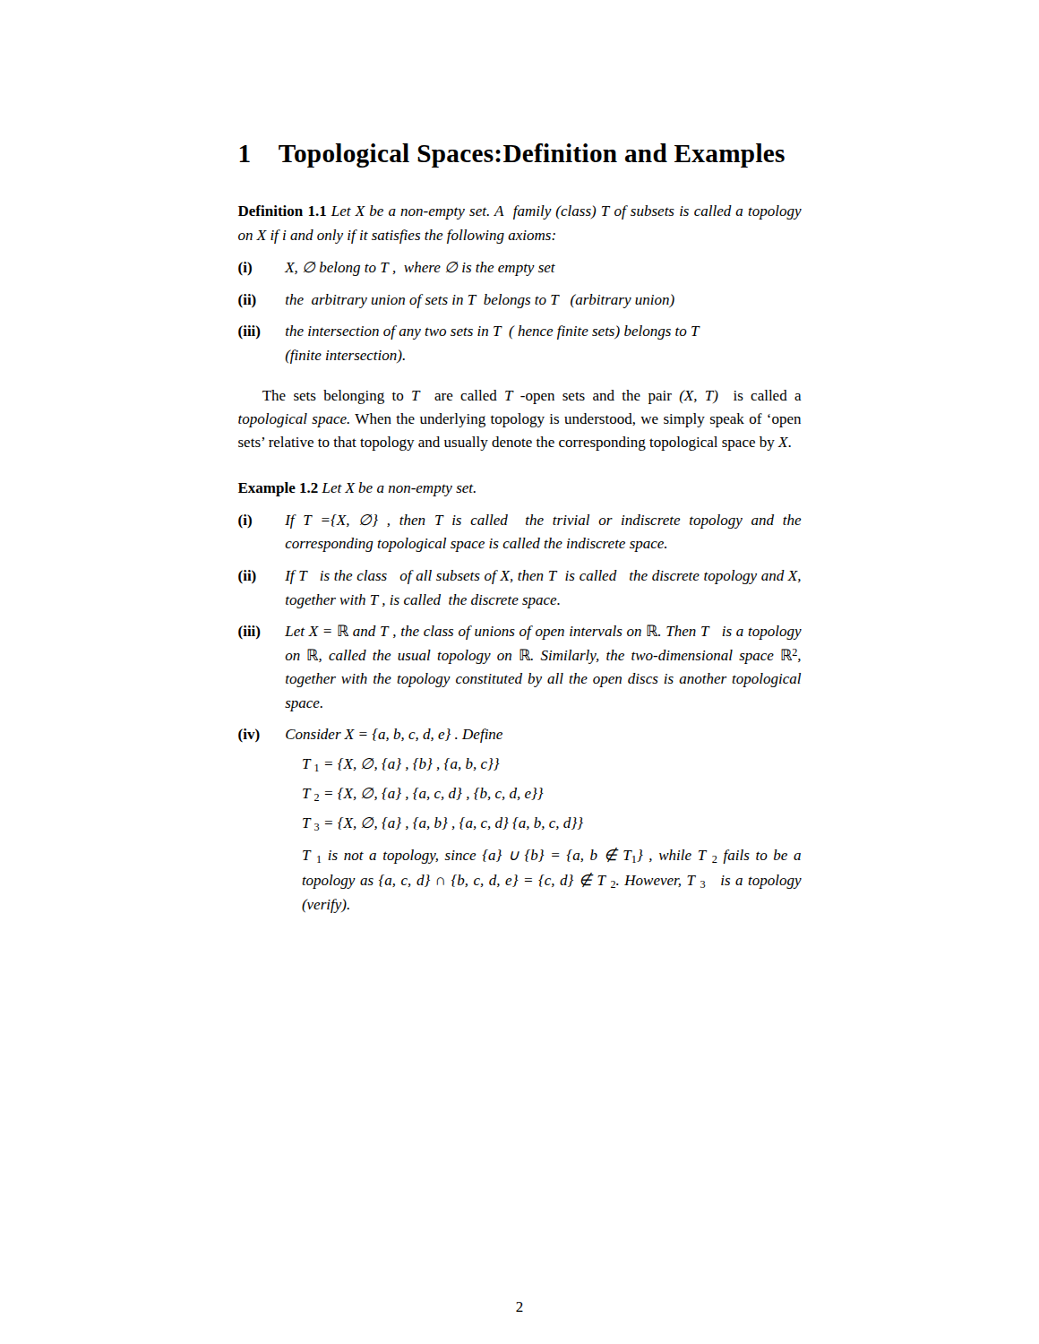1 Topological Spaces:Definition and Examples
Definition 1.1 Let X be a non-empty set. A family (class) T of subsets is called a topology on X if i and only if it satisfies the following axioms:
(i) X, ∅ belong to T , where ∅ is the empty set
(ii) the arbitrary union of sets in T belongs to T (arbitrary union)
(iii) the intersection of any two sets in T ( hence finite sets) belongs to T
(finite intersection).
The sets belonging to T are called T -open sets and the pair (X, T) is called a topological space. When the underlying topology is understood, we simply speak of ‘open sets’ relative to that topology and usually denote the corresponding topological space by X.
Example 1.2 Let X be a non-empty set.
(i) If T ={X, ∅} , then T is called the trivial or indiscrete topology and the corresponding topological space is called the indiscrete space.
(ii) If T is the class of all subsets of X, then T is called the discrete topology and X, together with T , is called the discrete space.
(iii) Let X = ℝ and T , the class of unions of open intervals on ℝ. Then T is a topology on ℝ, called the usual topology on ℝ. Similarly, the two-dimensional space ℝ 2, together with the topology constituted by all the open discs is another topological space.
(iv) Consider X = {a, b, c, d, e} . Define
T 1 = {X, ∅, {a} , {b} , {a, b, c}}
T 2 = {X, ∅, {a} , {a, c, d} , {b, c, d, e}}
T 3 = {X, ∅, {a} , {a, b} , {a, c, d} {a, b, c, d}}
T 1 is not a topology, since {a} ∪ {b} = {a, b ∉ T 1} , while T 2 fails to be a topology as {a, c, d} ∩ {b, c, d, e} = {c, d} ∉ T 2. However, T 3 is a topology (verify).
2